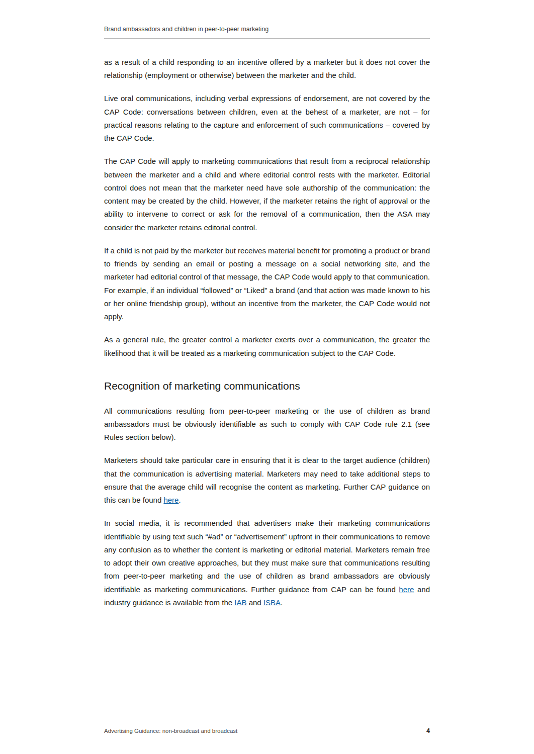Brand ambassadors and children in peer-to-peer marketing
as a result of a child responding to an incentive offered by a marketer but it does not cover the relationship (employment or otherwise) between the marketer and the child.
Live oral communications, including verbal expressions of endorsement, are not covered by the CAP Code: conversations between children, even at the behest of a marketer, are not – for practical reasons relating to the capture and enforcement of such communications – covered by the CAP Code.
The CAP Code will apply to marketing communications that result from a reciprocal relationship between the marketer and a child and where editorial control rests with the marketer. Editorial control does not mean that the marketer need have sole authorship of the communication: the content may be created by the child. However, if the marketer retains the right of approval or the ability to intervene to correct or ask for the removal of a communication, then the ASA may consider the marketer retains editorial control.
If a child is not paid by the marketer but receives material benefit for promoting a product or brand to friends by sending an email or posting a message on a social networking site, and the marketer had editorial control of that message, the CAP Code would apply to that communication. For example, if an individual “followed” or “Liked” a brand (and that action was made known to his or her online friendship group), without an incentive from the marketer, the CAP Code would not apply.
As a general rule, the greater control a marketer exerts over a communication, the greater the likelihood that it will be treated as a marketing communication subject to the CAP Code.
Recognition of marketing communications
All communications resulting from peer-to-peer marketing or the use of children as brand ambassadors must be obviously identifiable as such to comply with CAP Code rule 2.1 (see Rules section below).
Marketers should take particular care in ensuring that it is clear to the target audience (children) that the communication is advertising material. Marketers may need to take additional steps to ensure that the average child will recognise the content as marketing. Further CAP guidance on this can be found here.
In social media, it is recommended that advertisers make their marketing communications identifiable by using text such “#ad” or “advertisement” upfront in their communications to remove any confusion as to whether the content is marketing or editorial material. Marketers remain free to adopt their own creative approaches, but they must make sure that communications resulting from peer-to-peer marketing and the use of children as brand ambassadors are obviously identifiable as marketing communications. Further guidance from CAP can be found here and industry guidance is available from the IAB and ISBA.
Advertising Guidance: non-broadcast and broadcast 4